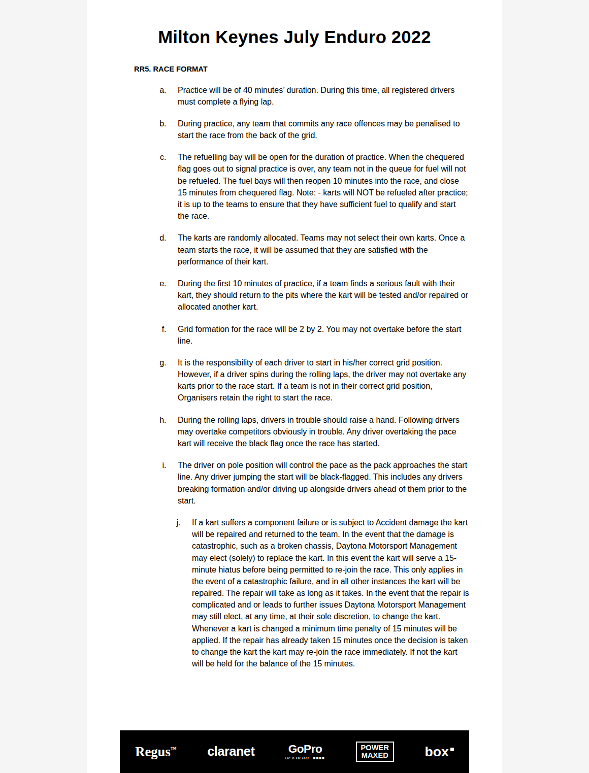Milton Keynes July Enduro 2022
RR5. RACE FORMAT
Practice will be of 40 minutes’ duration. During this time, all registered drivers must complete a flying lap.
During practice, any team that commits any race offences may be penalised to start the race from the back of the grid.
The refuelling bay will be open for the duration of practice. When the chequered flag goes out to signal practice is over, any team not in the queue for fuel will not be refueled. The fuel bays will then reopen 10 minutes into the race, and close 15 minutes from chequered flag. Note: - karts will NOT be refueled after practice; it is up to the teams to ensure that they have sufficient fuel to qualify and start the race.
The karts are randomly allocated. Teams may not select their own karts. Once a team starts the race, it will be assumed that they are satisfied with the performance of their kart.
During the first 10 minutes of practice, if a team finds a serious fault with their kart, they should return to the pits where the kart will be tested and/or repaired or allocated another kart.
Grid formation for the race will be 2 by 2. You may not overtake before the start line.
It is the responsibility of each driver to start in his/her correct grid position. However, if a driver spins during the rolling laps, the driver may not overtake any karts prior to the race start. If a team is not in their correct grid position, Organisers retain the right to start the race.
During the rolling laps, drivers in trouble should raise a hand. Following drivers may overtake competitors obviously in trouble. Any driver overtaking the pace kart will receive the black flag once the race has started.
The driver on pole position will control the pace as the pack approaches the start line. Any driver jumping the start will be black-flagged. This includes any drivers breaking formation and/or driving up alongside drivers ahead of them prior to the start.
If a kart suffers a component failure or is subject to Accident damage the kart will be repaired and returned to the team. In the event that the damage is catastrophic, such as a broken chassis, Daytona Motorsport Management may elect (solely) to replace the kart. In this event the kart will serve a 15-minute hiatus before being permitted to re-join the race. This only applies in the event of a catastrophic failure, and in all other instances the kart will be repaired. The repair will take as long as it takes. In the event that the repair is complicated and or leads to further issues Daytona Motorsport Management may still elect, at any time, at their sole discretion, to change the kart. Whenever a kart is changed a minimum time penalty of 15 minutes will be applied. If the repair has already taken 15 minutes once the decision is taken to change the kart the kart may re-join the race immediately. If not the kart will be held for the balance of the 15 minutes.
Regus™
claranet
GoPro Be a HERO.■■■■
POWER MAXED
box